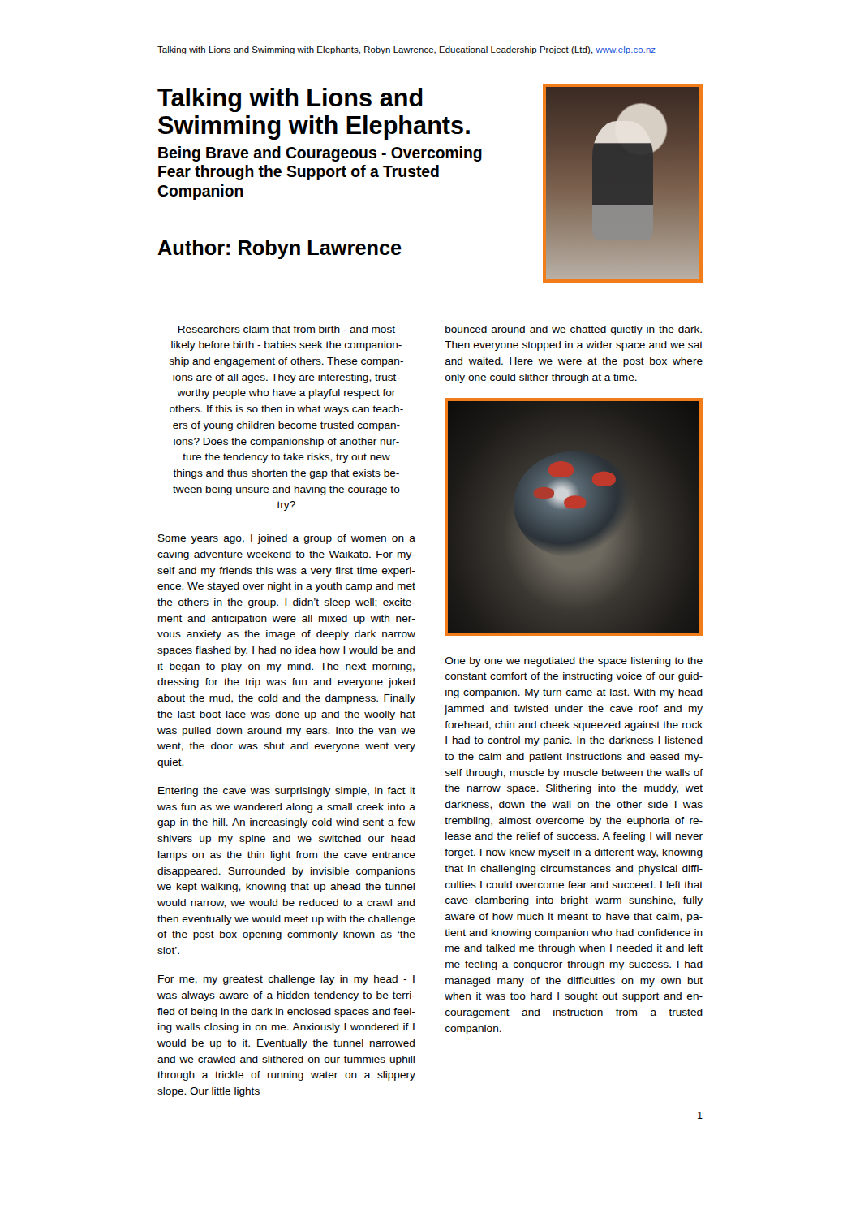Talking with Lions and Swimming with Elephants, Robyn Lawrence, Educational Leadership Project (Ltd), www.elp.co.nz
Talking with Lions and Swimming with Elephants.
Being Brave and Courageous - Overcoming Fear through the Support of a Trusted Companion
Author: Robyn Lawrence
Researchers claim that from birth - and most likely before birth - babies seek the companionship and engagement of others. These companions are of all ages. They are interesting, trustworthy people who have a playful respect for others. If this is so then in what ways can teachers of young children become trusted companions? Does the companionship of another nurture the tendency to take risks, try out new things and thus shorten the gap that exists between being unsure and having the courage to try?
Some years ago, I joined a group of women on a caving adventure weekend to the Waikato. For myself and my friends this was a very first time experience. We stayed over night in a youth camp and met the others in the group. I didn’t sleep well; excitement and anticipation were all mixed up with nervous anxiety as the image of deeply dark narrow spaces flashed by. I had no idea how I would be and it began to play on my mind. The next morning, dressing for the trip was fun and everyone joked about the mud, the cold and the dampness. Finally the last boot lace was done up and the woolly hat was pulled down around my ears. Into the van we went, the door was shut and everyone went very quiet.
Entering the cave was surprisingly simple, in fact it was fun as we wandered along a small creek into a gap in the hill. An increasingly cold wind sent a few shivers up my spine and we switched our head lamps on as the thin light from the cave entrance disappeared. Surrounded by invisible companions we kept walking, knowing that up ahead the tunnel would narrow, we would be reduced to a crawl and then eventually we would meet up with the challenge of the post box opening commonly known as ‘the slot’.
For me, my greatest challenge lay in my head - I was always aware of a hidden tendency to be terrified of being in the dark in enclosed spaces and feeling walls closing in on me. Anxiously I wondered if I would be up to it. Eventually the tunnel narrowed and we crawled and slithered on our tummies uphill through a trickle of running water on a slippery slope. Our little lights
bounced around and we chatted quietly in the dark. Then everyone stopped in a wider space and we sat and waited. Here we were at the post box where only one could slither through at a time.
One by one we negotiated the space listening to the constant comfort of the instructing voice of our guiding companion. My turn came at last. With my head jammed and twisted under the cave roof and my forehead, chin and cheek squeezed against the rock I had to control my panic. In the darkness I listened to the calm and patient instructions and eased myself through, muscle by muscle between the walls of the narrow space. Slithering into the muddy, wet darkness, down the wall on the other side I was trembling, almost overcome by the euphoria of release and the relief of success. A feeling I will never forget. I now knew myself in a different way, knowing that in challenging circumstances and physical difficulties I could overcome fear and succeed. I left that cave clambering into bright warm sunshine, fully aware of how much it meant to have that calm, patient and knowing companion who had confidence in me and talked me through when I needed it and left me feeling a conqueror through my success. I had managed many of the difficulties on my own but when it was too hard I sought out support and encouragement and instruction from a trusted companion.
1